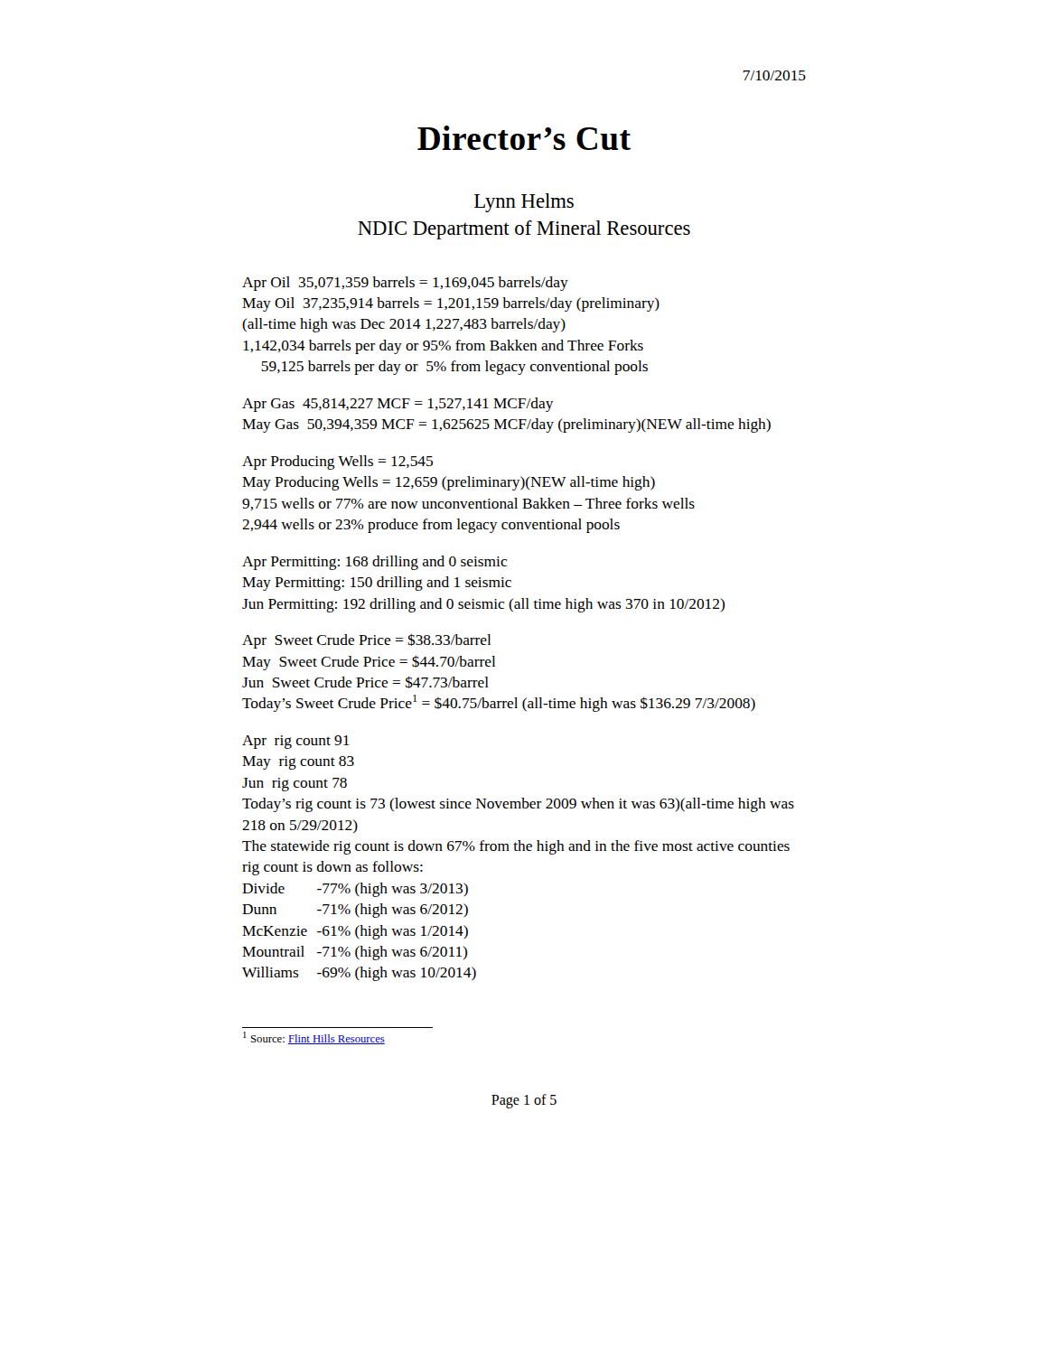7/10/2015
Director’s Cut
Lynn Helms NDIC Department of Mineral Resources
Apr Oil 35,071,359 barrels = 1,169,045 barrels/day
May Oil 37,235,914 barrels = 1,201,159 barrels/day (preliminary)
(all-time high was Dec 2014 1,227,483 barrels/day)
1,142,034 barrels per day or 95% from Bakken and Three Forks
59,125 barrels per day or 5% from legacy conventional pools
Apr Gas 45,814,227 MCF = 1,527,141 MCF/day
May Gas 50,394,359 MCF = 1,625625 MCF/day (preliminary)(NEW all-time high)
Apr Producing Wells = 12,545
May Producing Wells = 12,659 (preliminary)(NEW all-time high)
9,715 wells or 77% are now unconventional Bakken – Three forks wells
2,944 wells or 23% produce from legacy conventional pools
Apr Permitting: 168 drilling and 0 seismic
May Permitting: 150 drilling and 1 seismic
Jun Permitting: 192 drilling and 0 seismic (all time high was 370 in 10/2012)
Apr Sweet Crude Price = $38.33/barrel
May Sweet Crude Price = $44.70/barrel
Jun Sweet Crude Price = $47.73/barrel
Today’s Sweet Crude Price1 = $40.75/barrel (all-time high was $136.29 7/3/2008)
Apr rig count 91
May rig count 83
Jun rig count 78
Today’s rig count is 73 (lowest since November 2009 when it was 63)(all-time high was 218 on 5/29/2012)
The statewide rig count is down 67% from the high and in the five most active counties rig count is down as follows:
| Divide | -77% (high was 3/2013) |
| Dunn | -71% (high was 6/2012) |
| McKenzie | -61% (high was 1/2014) |
| Mountrail | -71% (high was 6/2011) |
| Williams | -69% (high was 10/2014) |
1Source: Flint Hills Resources
Page 1 of 5